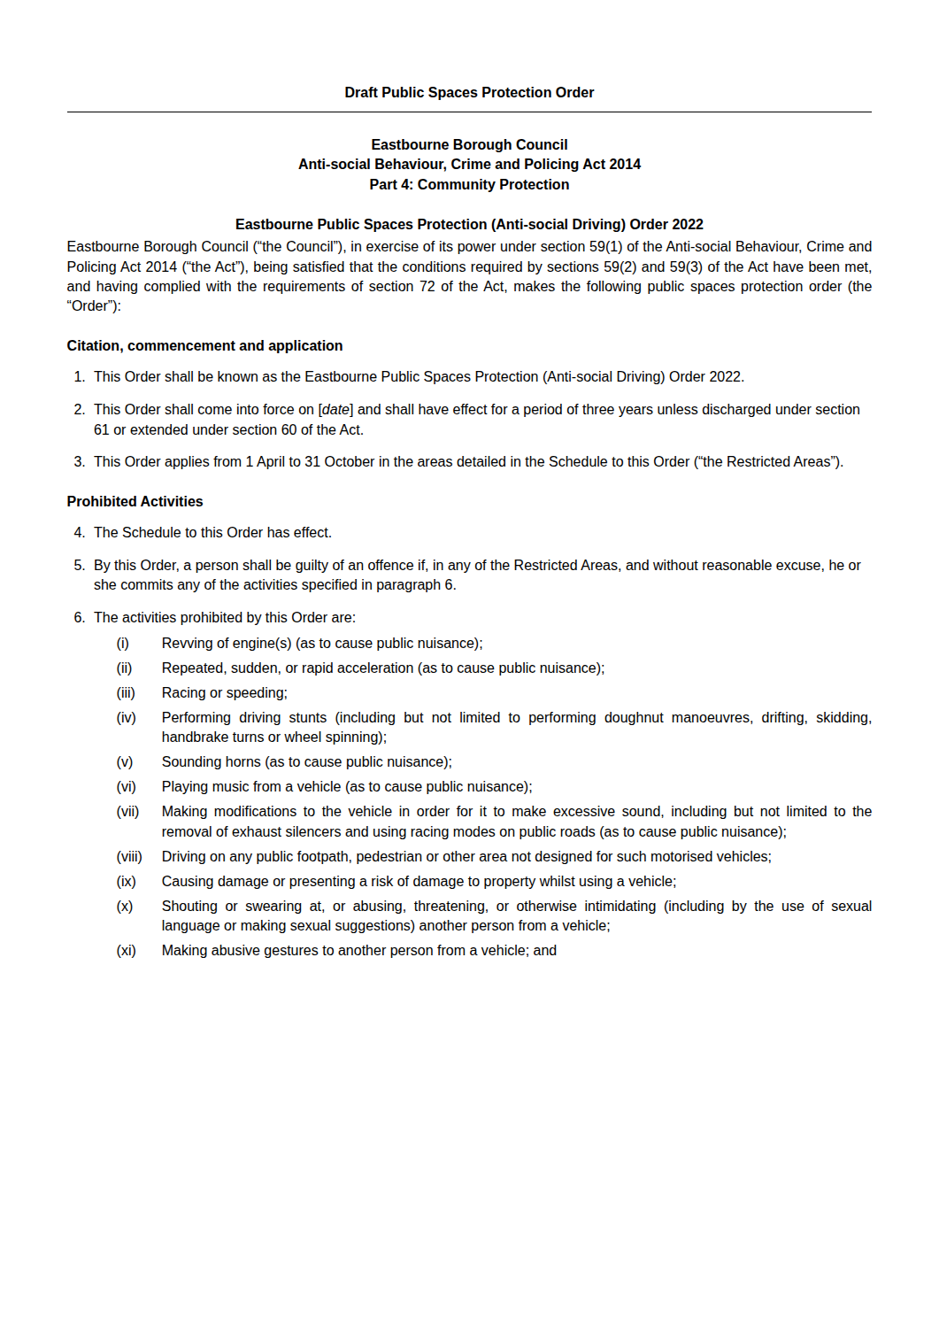Draft Public Spaces Protection Order
Eastbourne Borough Council
Anti-social Behaviour, Crime and Policing Act 2014
Part 4: Community Protection
Eastbourne Public Spaces Protection (Anti-social Driving) Order 2022
Eastbourne Borough Council (“the Council”), in exercise of its power under section 59(1) of the Anti-social Behaviour, Crime and Policing Act 2014 (“the Act”), being satisfied that the conditions required by sections 59(2) and 59(3) of the Act have been met, and having complied with the requirements of section 72 of the Act, makes the following public spaces protection order (the “Order”):
Citation, commencement and application
This Order shall be known as the Eastbourne Public Spaces Protection (Anti-social Driving) Order 2022.
This Order shall come into force on [date] and shall have effect for a period of three years unless discharged under section 61 or extended under section 60 of the Act.
This Order applies from 1 April to 31 October in the areas detailed in the Schedule to this Order (“the Restricted Areas”).
Prohibited Activities
The Schedule to this Order has effect.
By this Order, a person shall be guilty of an offence if, in any of the Restricted Areas, and without reasonable excuse, he or she commits any of the activities specified in paragraph 6.
The activities prohibited by this Order are:
(i) Revving of engine(s) (as to cause public nuisance);
(ii) Repeated, sudden, or rapid acceleration (as to cause public nuisance);
(iii) Racing or speeding;
(iv) Performing driving stunts (including but not limited to performing doughnut manoeuvres, drifting, skidding, handbrake turns or wheel spinning);
(v) Sounding horns (as to cause public nuisance);
(vi) Playing music from a vehicle (as to cause public nuisance);
(vii) Making modifications to the vehicle in order for it to make excessive sound, including but not limited to the removal of exhaust silencers and using racing modes on public roads (as to cause public nuisance);
(viii) Driving on any public footpath, pedestrian or other area not designed for such motorised vehicles;
(ix) Causing damage or presenting a risk of damage to property whilst using a vehicle;
(x) Shouting or swearing at, or abusing, threatening, or otherwise intimidating (including by the use of sexual language or making sexual suggestions) another person from a vehicle;
(xi) Making abusive gestures to another person from a vehicle; and